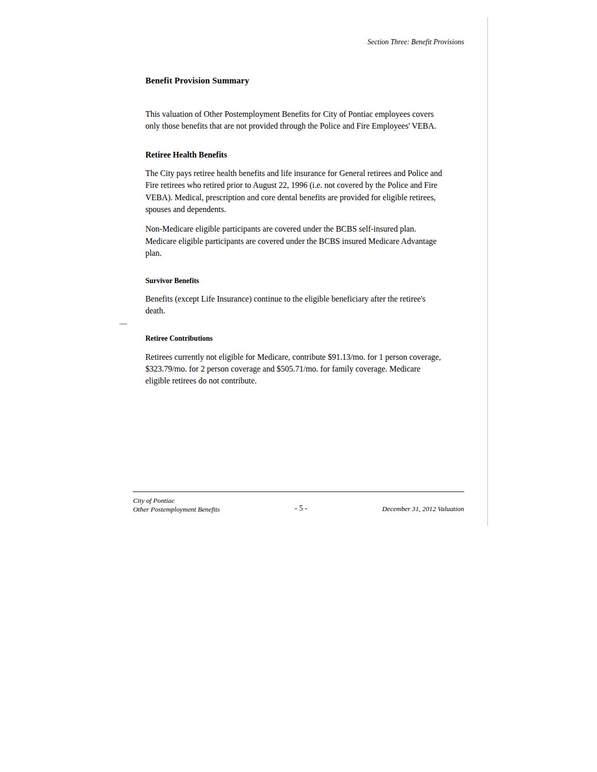Section Three: Benefit Provisions
Benefit Provision Summary
This valuation of Other Postemployment Benefits for City of Pontiac employees covers only those benefits that are not provided through the Police and Fire Employees' VEBA.
Retiree Health Benefits
The City pays retiree health benefits and life insurance for General retirees and Police and Fire retirees who retired prior to August 22, 1996 (i.e. not covered by the Police and Fire VEBA). Medical, prescription and core dental benefits are provided for eligible retirees, spouses and dependents.
Non-Medicare eligible participants are covered under the BCBS self-insured plan. Medicare eligible participants are covered under the BCBS insured Medicare Advantage plan.
Survivor Benefits
Benefits (except Life Insurance) continue to the eligible beneficiary after the retiree's death.
Retiree Contributions
Retirees currently not eligible for Medicare, contribute $91.13/mo. for 1 person coverage, $323.79/mo. for 2 person coverage and $505.71/mo. for family coverage. Medicare eligible retirees do not contribute.
City of Pontiac
Other Postemployment Benefits
- 5 -
December 31, 2012 Valuation